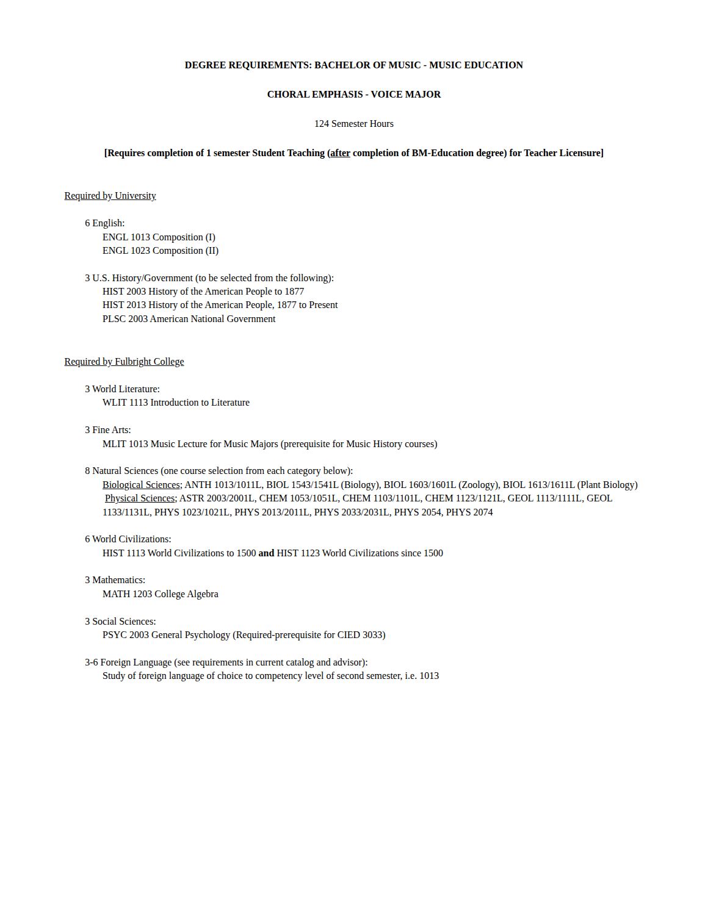DEGREE REQUIREMENTS: BACHELOR OF MUSIC - MUSIC EDUCATION
CHORAL EMPHASIS - VOICE MAJOR
124 Semester Hours
[Requires completion of 1 semester Student Teaching (after completion of BM-Education degree) for Teacher Licensure]
Required by University
6 English:
ENGL 1013 Composition (I)
ENGL 1023 Composition (II)
3 U.S. History/Government (to be selected from the following):
HIST 2003 History of the American People to 1877
HIST 2013 History of the American People, 1877 to Present
PLSC 2003 American National Government
Required by Fulbright College
3 World Literature:
WLIT 1113 Introduction to Literature
3 Fine Arts:
MLIT 1013 Music Lecture for Music Majors (prerequisite for Music History courses)
8 Natural Sciences (one course selection from each category below):
Biological Sciences; ANTH 1013/1011L, BIOL 1543/1541L (Biology), BIOL 1603/1601L (Zoology), BIOL 1613/1611L (Plant Biology) Physical Sciences; ASTR 2003/2001L, CHEM 1053/1051L, CHEM 1103/1101L, CHEM 1123/1121L, GEOL 1113/1111L, GEOL 1133/1131L, PHYS 1023/1021L, PHYS 2013/2011L, PHYS 2033/2031L, PHYS 2054, PHYS 2074
6 World Civilizations:
HIST 1113 World Civilizations to 1500 and HIST 1123 World Civilizations since 1500
3 Mathematics:
MATH 1203 College Algebra
3 Social Sciences:
PSYC 2003 General Psychology (Required-prerequisite for CIED 3033)
3-6 Foreign Language (see requirements in current catalog and advisor):
Study of foreign language of choice to competency level of second semester, i.e. 1013